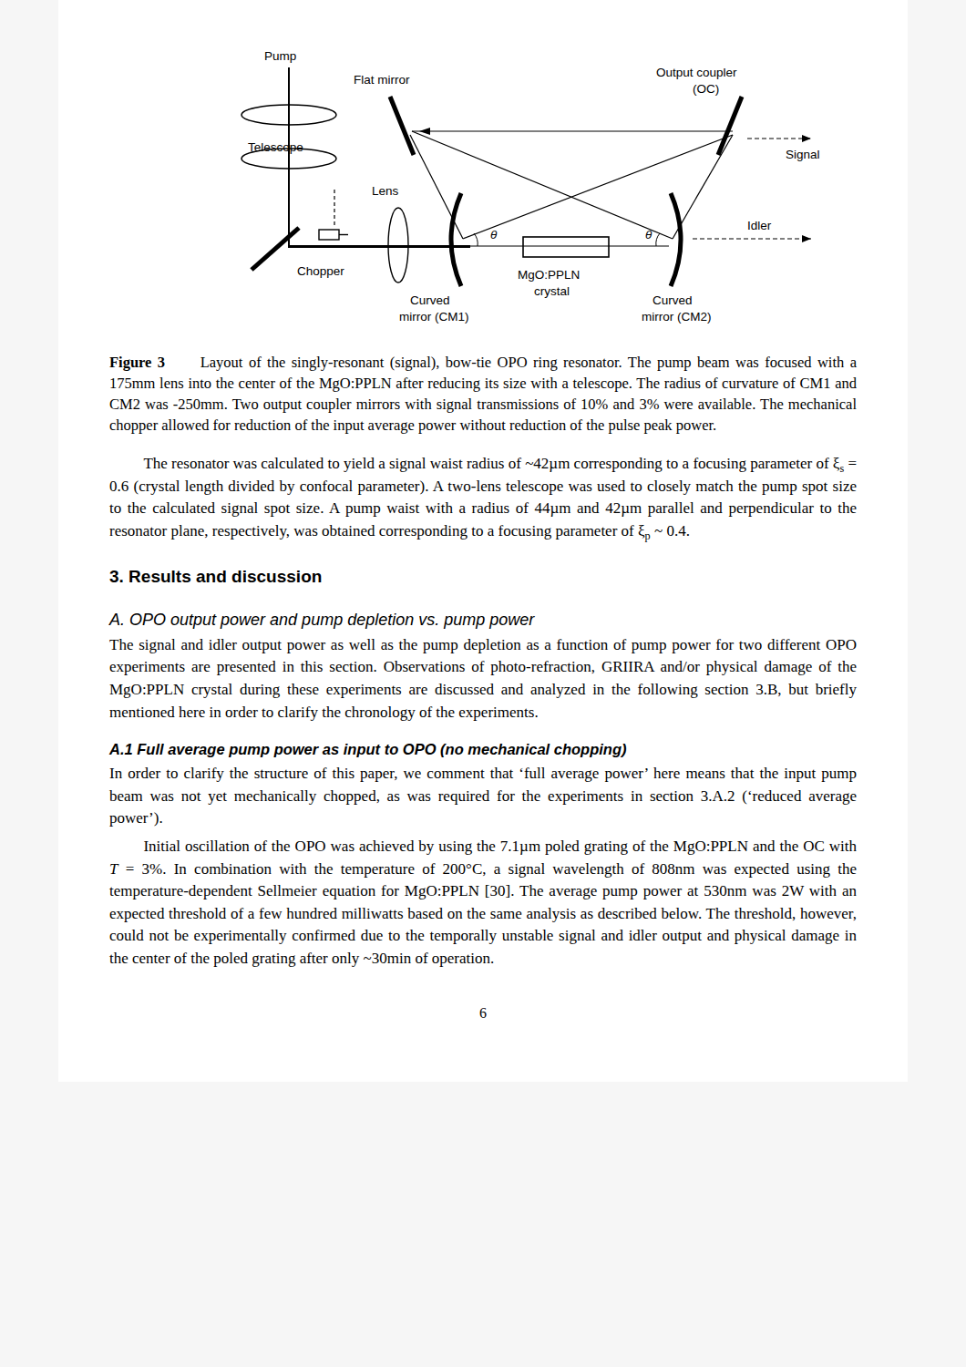Pump
Telescope
Chopper Lens Flat mirror Curved mirror (CM1) Curved mirror (CM2) Output coupler (OC) MgO:PPLN crystal θ θ Signal Idler
Figure 3 Layout of the singly-resonant (signal), bow-tie OPO ring resonator. The pump beam was focused with a 175mm lens into the center of the MgO:PPLN after reducing its size with a telescope. The radius of curvature of CM1 and CM2 was -250mm. Two output coupler mirrors with signal transmissions of 10% and 3% were available. The mechanical chopper allowed for reduction of the input average power without reduction of the pulse peak power.
The resonator was calculated to yield a signal waist radius of ~42µm corresponding to a focusing parameter of ξs = 0.6 (crystal length divided by confocal parameter). A two-lens telescope was used to closely match the pump spot size to the calculated signal spot size. A pump waist with a radius of 44µm and 42µm parallel and perpendicular to the resonator plane, respectively, was obtained corresponding to a focusing parameter of ξp ~ 0.4.
3. Results and discussion
A. OPO output power and pump depletion vs. pump power
The signal and idler output power as well as the pump depletion as a function of pump power for two different OPO experiments are presented in this section. Observations of photo-refraction, GRIIRA and/or physical damage of the MgO:PPLN crystal during these experiments are discussed and analyzed in the following section 3.B, but briefly mentioned here in order to clarify the chronology of the experiments.
A.1 Full average pump power as input to OPO (no mechanical chopping)
In order to clarify the structure of this paper, we comment that ‘full average power’ here means that the input pump beam was not yet mechanically chopped, as was required for the experiments in section 3.A.2 (‘reduced average power’).
Initial oscillation of the OPO was achieved by using the 7.1µm poled grating of the MgO:PPLN and the OC with T = 3%. In combination with the temperature of 200°C, a signal wavelength of 808nm was expected using the temperature-dependent Sellmeier equation for MgO:PPLN [30]. The average pump power at 530nm was 2W with an expected threshold of a few hundred milliwatts based on the same analysis as described below. The threshold, however, could not be experimentally confirmed due to the temporally unstable signal and idler output and physical damage in the center of the poled grating after only ~30min of operation.
6